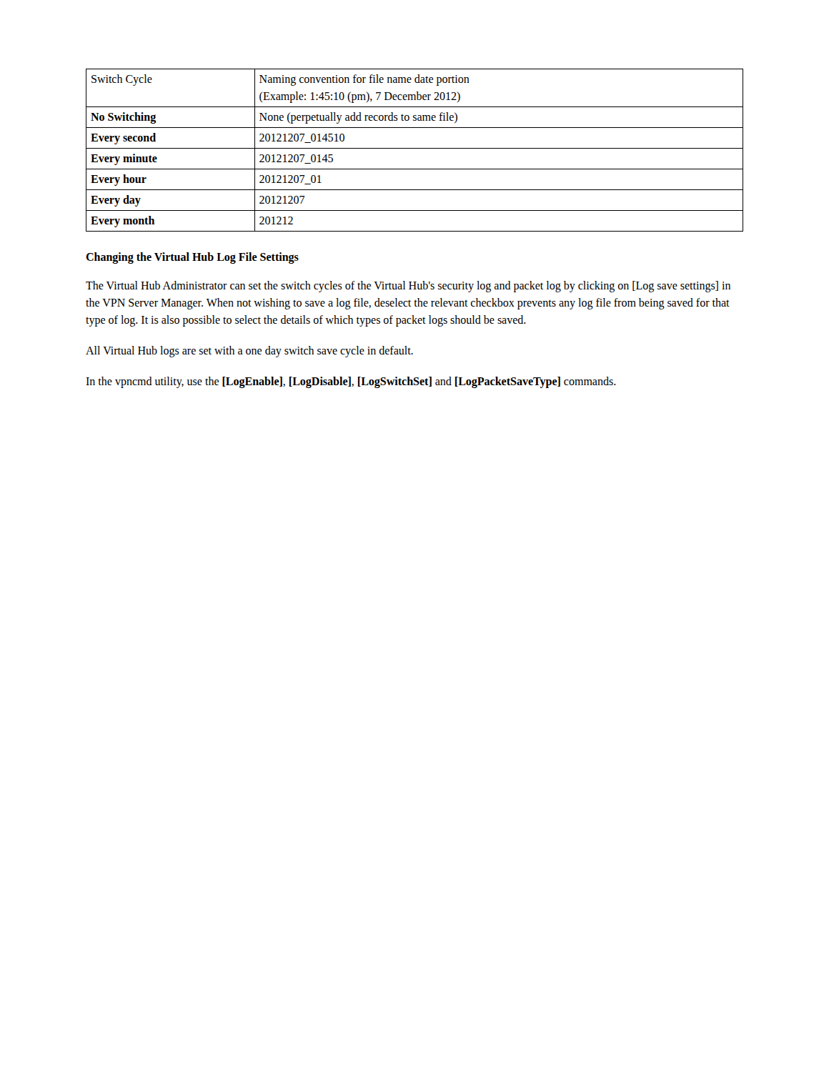| Switch Cycle | Naming convention for file name date portion (Example: 1:45:10 (pm), 7 December 2012) |
| No Switching | None (perpetually add records to same file) |
| Every second | 20121207_014510 |
| Every minute | 20121207_0145 |
| Every hour | 20121207_01 |
| Every day | 20121207 |
| Every month | 201212 |
Changing the Virtual Hub Log File Settings
The Virtual Hub Administrator can set the switch cycles of the Virtual Hub's security log and packet log by clicking on [Log save settings] in the VPN Server Manager. When not wishing to save a log file, deselect the relevant checkbox prevents any log file from being saved for that type of log. It is also possible to select the details of which types of packet logs should be saved.
All Virtual Hub logs are set with a one day switch save cycle in default.
In the vpncmd utility, use the [LogEnable], [LogDisable], [LogSwitchSet] and [LogPacketSaveType] commands.